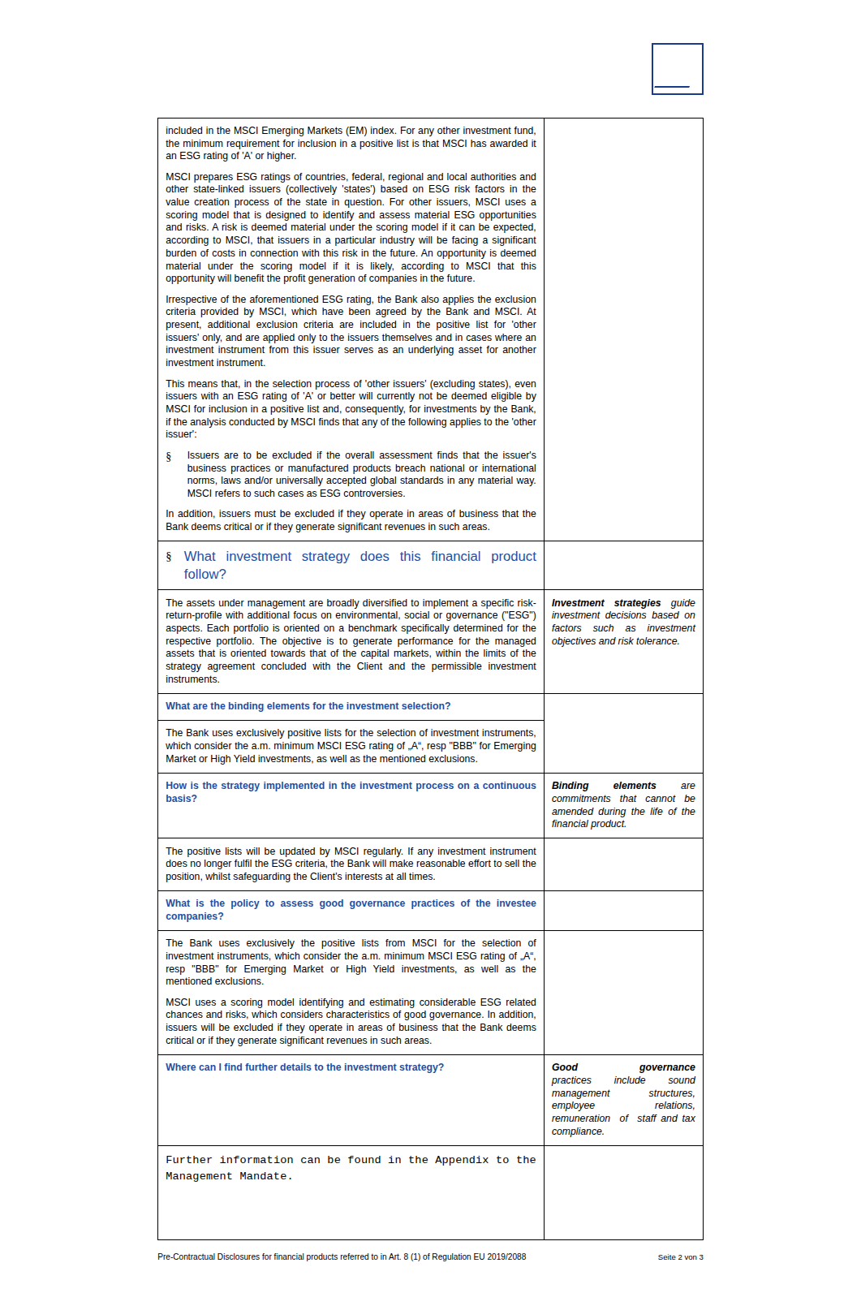| included in the MSCI Emerging Markets (EM) index. For any other investment fund, the minimum requirement for inclusion in a positive list is that MSCI has awarded it an ESG rating of 'A' or higher. MSCI prepares ESG ratings of countries, federal, regional and local authorities and other state-linked issuers (collectively 'states') based on ESG risk factors in the value creation process of the state in question. For other issuers, MSCI uses a scoring model that is designed to identify and assess material ESG opportunities and risks. A risk is deemed material under the scoring model if it can be expected, according to MSCI, that issuers in a particular industry will be facing a significant burden of costs in connection with this risk in the future. An opportunity is deemed material under the scoring model if it is likely, according to MSCI that this opportunity will benefit the profit generation of companies in the future. Irrespective of the aforementioned ESG rating, the Bank also applies the exclusion criteria provided by MSCI, which have been agreed by the Bank and MSCI. At present, additional exclusion criteria are included in the positive list for 'other issuers' only, and are applied only to the issuers themselves and in cases where an investment instrument from this issuer serves as an underlying asset for another investment instrument. This means that, in the selection process of 'other issuers' (excluding states), even issuers with an ESG rating of 'A' or better will currently not be deemed eligible by MSCI for inclusion in a positive list and, consequently, for investments by the Bank, if the analysis conducted by MSCI finds that any of the following applies to the 'other issuer': § Issuers are to be excluded if the overall assessment finds that the issuer's business practices or manufactured products breach national or international norms, laws and/or universally accepted global standards in any material way. MSCI refers to such cases as ESG controversies. In addition, issuers must be excluded if they operate in areas of business that the Bank deems critical or if they generate significant revenues in such areas. | |
| § What investment strategy does this financial product follow? | |
| The assets under management are broadly diversified to implement a specific risk-return-profile with additional focus on environmental, social or governance ("ESG") aspects. Each portfolio is oriented on a benchmark specifically determined for the respective portfolio. The objective is to generate performance for the managed assets that is oriented towards that of the capital markets, within the limits of the strategy agreement concluded with the Client and the permissible investment instruments. | Investment strategies guide investment decisions based on factors such as investment objectives and risk tolerance. |
| What are the binding elements for the investment selection? | |
| The Bank uses exclusively positive lists for the selection of investment instruments, which consider the a.m. minimum MSCI ESG rating of „A“, resp "BBB" for Emerging Market or High Yield investments, as well as the mentioned exclusions. |
| How is the strategy implemented in the investment process on a continuous basis? | Binding elements are commitments that cannot be amended during the life of the financial product. |
| The positive lists will be updated by MSCI regularly. If any investment instrument does no longer fulfil the ESG criteria, the Bank will make reasonable effort to sell the position, whilst safeguarding the Client's interests at all times. | |
| What is the policy to assess good governance practices of the investee companies? | |
| The Bank uses exclusively the positive lists from MSCI for the selection of investment instruments, which consider the a.m. minimum MSCI ESG rating of „A“, resp "BBB" for Emerging Market or High Yield investments, as well as the mentioned exclusions. MSCI uses a scoring model identifying and estimating considerable ESG related chances and risks, which considers characteristics of good governance. In addition, issuers will be excluded if they operate in areas of business that the Bank deems critical or if they generate significant revenues in such areas. | |
| Where can I find further details to the investment strategy? | Good governance practices include sound management structures, employee relations, remuneration of staff and tax compliance. |
| Further information can be found in the Appendix to the Management Mandate. | |
Pre-Contractual Disclosures for financial products referred to in Art. 8 (1) of Regulation EU 2019/2088
Seite 2 von 3